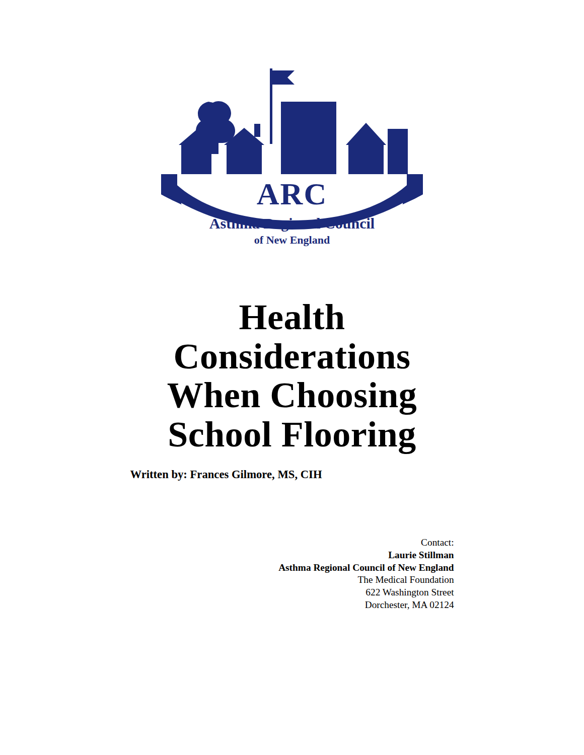ARC Asthma Regional Council of New England
Health Considerations When Choosing School Flooring
Written by: Frances Gilmore, MS, CIH
Contact:
Laurie Stillman
Asthma Regional Council of New England
The Medical Foundation
622 Washington Street
Dorchester, MA 02124